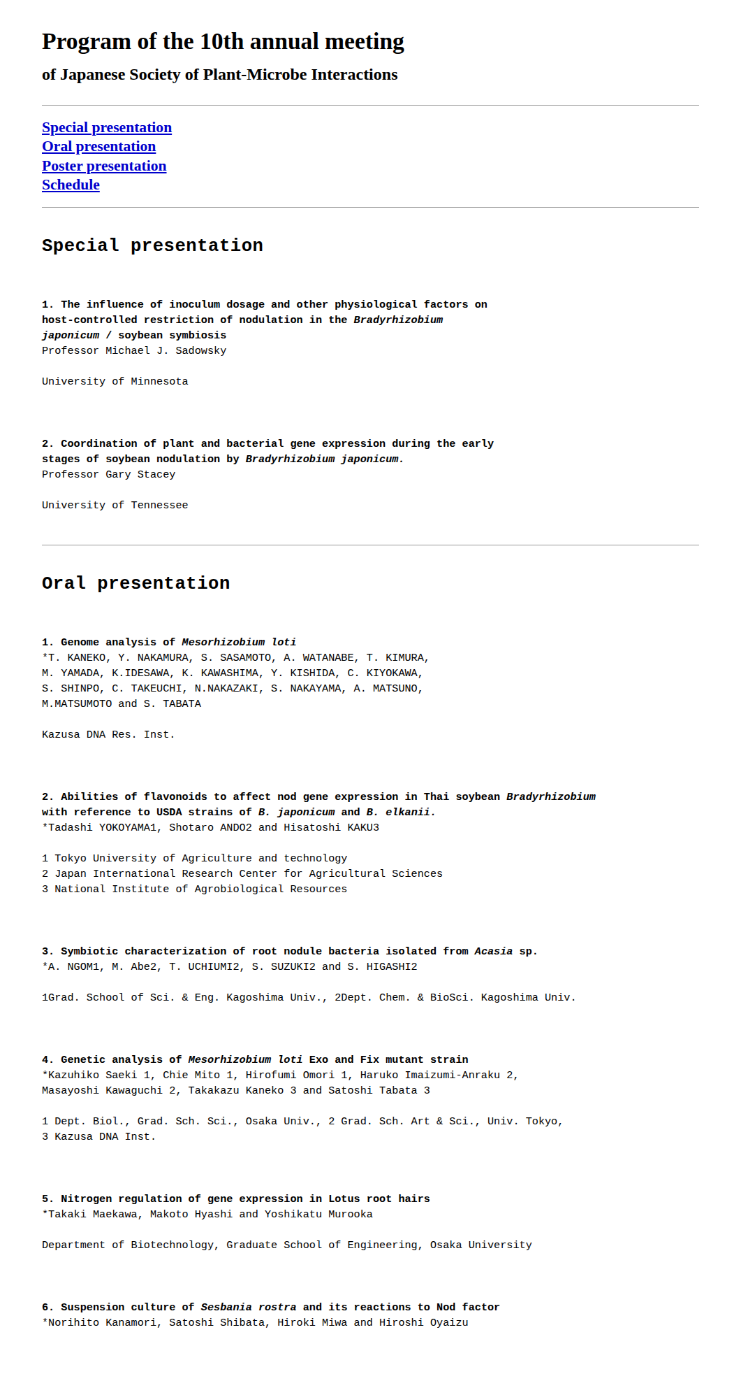Program of the 10th annual meeting
of Japanese Society of Plant-Microbe Interactions
Special presentation
Oral presentation
Poster presentation
Schedule
Special presentation
1. The influence of inoculum dosage and other physiological factors on host-controlled restriction of nodulation in the Bradyrhizobium japonicum / soybean symbiosis Professor Michael J. Sadowsky University of Minnesota
2. Coordination of plant and bacterial gene expression during the early stages of soybean nodulation by Bradyrhizobium japonicum. Professor Gary Stacey University of Tennessee
Oral presentation
1. Genome analysis of Mesorhizobium loti *T. KANEKO, Y. NAKAMURA, S. SASAMOTO, A. WATANABE, T. KIMURA, M. YAMADA, K.IDESAWA, K. KAWASHIMA, Y. KISHIDA, C. KIYOKAWA, S. SHINPO, C. TAKEUCHI, N.NAKAZAKI, S. NAKAYAMA, A. MATSUNO, M.MATSUMOTO and S. TABATA Kazusa DNA Res. Inst.
2. Abilities of flavonoids to affect nod gene expression in Thai soybean Bradyrhizobium with reference to USDA strains of B. japonicum and B. elkanii. *Tadashi YOKOYAMA1, Shotaro ANDO2 and Hisatoshi KAKU3 1 Tokyo University of Agriculture and technology 2 Japan International Research Center for Agricultural Sciences 3 National Institute of Agrobiological Resources
3. Symbiotic characterization of root nodule bacteria isolated from Acasia sp. *A. NGOM1, M. Abe2, T. UCHIUMI2, S. SUZUKI2 and S. HIGASHI2 1Grad. School of Sci. & Eng. Kagoshima Univ., 2Dept. Chem. & BioSci. Kagoshima Univ.
4. Genetic analysis of Mesorhizobium loti Exo and Fix mutant strain *Kazuhiko Saeki 1, Chie Mito 1, Hirofumi Omori 1, Haruko Imaizumi-Anraku 2, Masayoshi Kawaguchi 2, Takakazu Kaneko 3 and Satoshi Tabata 3 1 Dept. Biol., Grad. Sch. Sci., Osaka Univ., 2 Grad. Sch. Art & Sci., Univ. Tokyo, 3 Kazusa DNA Inst.
5. Nitrogen regulation of gene expression in Lotus root hairs *Takaki Maekawa, Makoto Hyashi and Yoshikatu Murooka Department of Biotechnology, Graduate School of Engineering, Osaka University
6. Suspension culture of Sesbania rostra and its reactions to Nod factor *Norihito Kanamori, Satoshi Shibata, Hiroki Miwa and Hiroshi Oyaizu